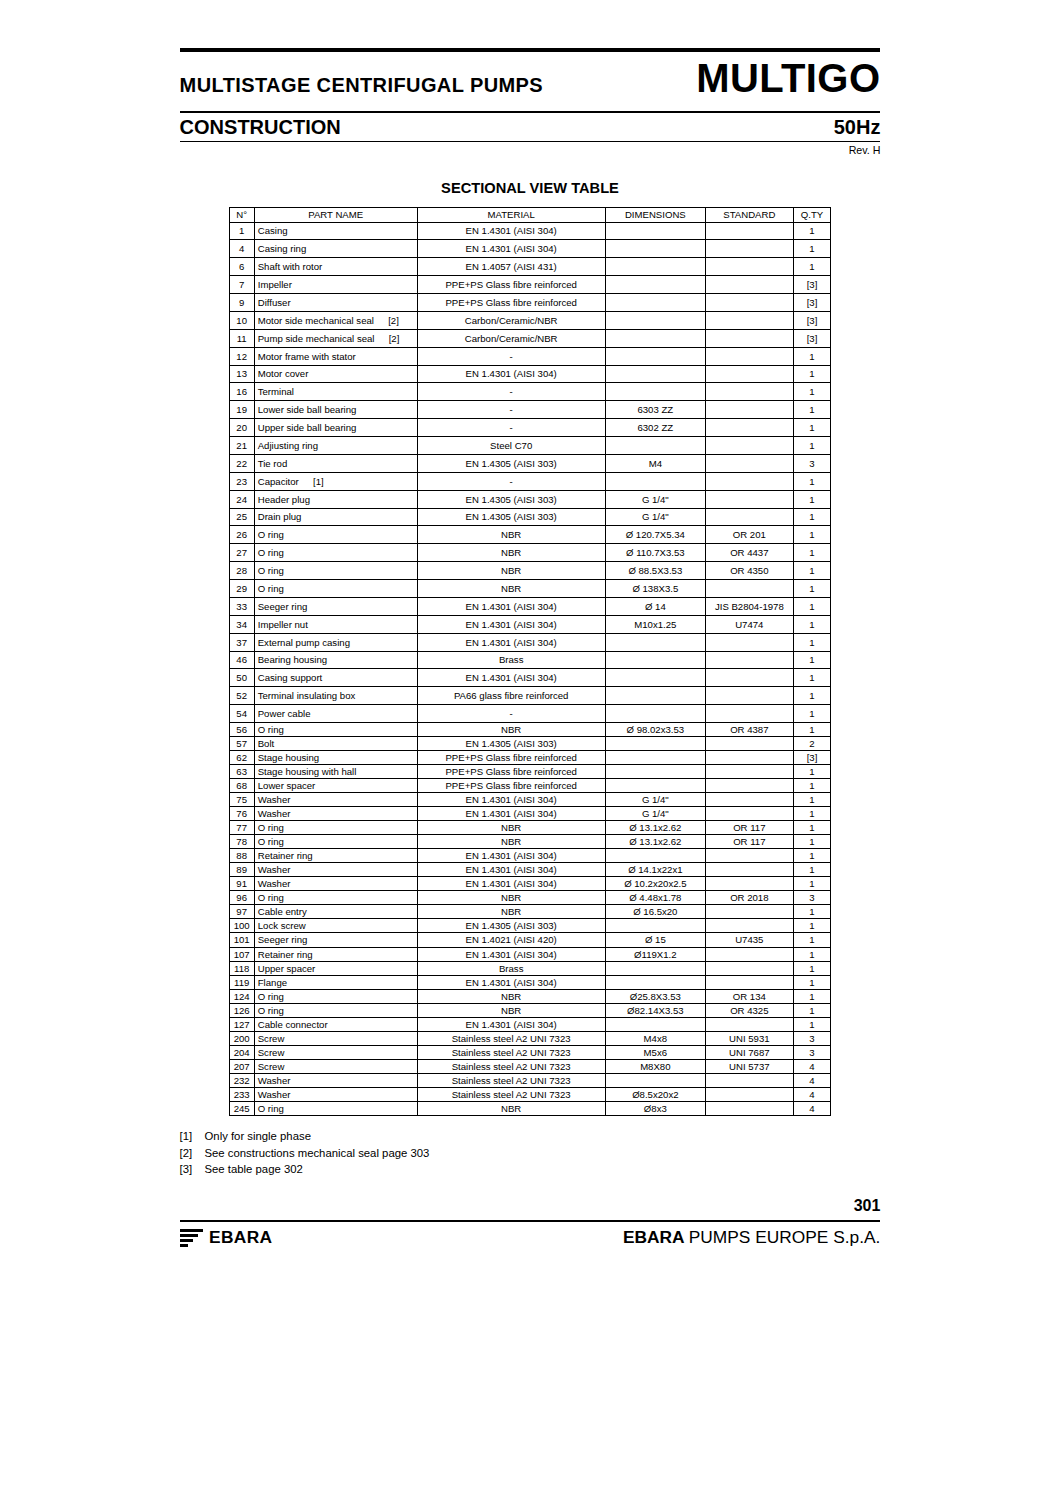MULTISTAGE CENTRIFUGAL PUMPS
MULTIGO
CONSTRUCTION
50Hz
Rev. H
SECTIONAL VIEW TABLE
| N° | PART NAME | MATERIAL | DIMENSIONS | STANDARD | Q.TY |
| --- | --- | --- | --- | --- | --- |
| 1 | Casing | EN 1.4301 (AISI 304) | | | 1 |
| 4 | Casing ring | EN 1.4301 (AISI 304) | | | 1 |
| 6 | Shaft with rotor | EN 1.4057 (AISI 431) | | | 1 |
| 7 | Impeller | PPE+PS Glass fibre reinforced | | | [3] |
| 9 | Diffuser | PPE+PS Glass fibre reinforced | | | [3] |
| 10 | Motor side mechanical seal [2] | Carbon/Ceramic/NBR | | | [3] |
| 11 | Pump side mechanical seal [2] | Carbon/Ceramic/NBR | | | [3] |
| 12 | Motor frame with stator | - | | | 1 |
| 13 | Motor cover | EN 1.4301 (AISI 304) | | | 1 |
| 16 | Terminal | - | | | 1 |
| 19 | Lower side ball bearing | - | 6303 ZZ | | 1 |
| 20 | Upper side ball bearing | - | 6302 ZZ | | 1 |
| 21 | Adjiusting ring | Steel C70 | | | 1 |
| 22 | Tie rod | EN 1.4305 (AISI 303) | M4 | | 3 |
| 23 | Capacitor [1] | - | | | 1 |
| 24 | Header plug | EN 1.4305 (AISI 303) | G 1/4" | | 1 |
| 25 | Drain plug | EN 1.4305 (AISI 303) | G 1/4" | | 1 |
| 26 | O ring | NBR | Ø 120.7X5.34 | OR 201 | 1 |
| 27 | O ring | NBR | Ø 110.7X3.53 | OR 4437 | 1 |
| 28 | O ring | NBR | Ø 88.5X3.53 | OR 4350 | 1 |
| 29 | O ring | NBR | Ø 138X3.5 | | 1 |
| 33 | Seeger ring | EN 1.4301 (AISI 304) | Ø 14 | JIS B2804-1978 | 1 |
| 34 | Impeller nut | EN 1.4301 (AISI 304) | M10x1.25 | U7474 | 1 |
| 37 | External pump casing | EN 1.4301 (AISI 304) | | | 1 |
| 46 | Bearing housing | Brass | | | 1 |
| 50 | Casing support | EN 1.4301 (AISI 304) | | | 1 |
| 52 | Terminal insulating box | PA66 glass fibre reinforced | | | 1 |
| 54 | Power cable | - | | | 1 |
| 56 | O ring | NBR | Ø 98.02x3.53 | OR 4387 | 1 |
| 57 | Bolt | EN 1.4305 (AISI 303) | | | 2 |
| 62 | Stage housing | PPE+PS Glass fibre reinforced | | | [3] |
| 63 | Stage housing with hall | PPE+PS Glass fibre reinforced | | | 1 |
| 68 | Lower spacer | PPE+PS Glass fibre reinforced | | | 1 |
| 75 | Washer | EN 1.4301 (AISI 304) | G 1/4" | | 1 |
| 76 | Washer | EN 1.4301 (AISI 304) | G 1/4" | | 1 |
| 77 | O ring | NBR | Ø 13.1x2.62 | OR 117 | 1 |
| 78 | O ring | NBR | Ø 13.1x2.62 | OR 117 | 1 |
| 88 | Retainer ring | EN 1.4301 (AISI 304) | | | 1 |
| 89 | Washer | EN 1.4301 (AISI 304) | Ø 14.1x22x1 | | 1 |
| 91 | Washer | EN 1.4301 (AISI 304) | Ø 10.2x20x2.5 | | 1 |
| 96 | O ring | NBR | Ø 4.48x1.78 | OR 2018 | 3 |
| 97 | Cable entry | NBR | Ø 16.5x20 | | 1 |
| 100 | Lock screw | EN 1.4305 (AISI 303) | | | 1 |
| 101 | Seeger ring | EN 1.4021 (AISI 420) | Ø 15 | U7435 | 1 |
| 107 | Retainer ring | EN 1.4301 (AISI 304) | Ø119X1.2 | | 1 |
| 118 | Upper spacer | Brass | | | 1 |
| 119 | Flange | EN 1.4301 (AISI 304) | | | 1 |
| 124 | O ring | NBR | Ø25.8X3.53 | OR 134 | 1 |
| 126 | O ring | NBR | Ø82.14X3.53 | OR 4325 | 1 |
| 127 | Cable connector | EN 1.4301 (AISI 304) | | | 1 |
| 200 | Screw | Stainless steel A2 UNI 7323 | M4x8 | UNI 5931 | 3 |
| 204 | Screw | Stainless steel A2 UNI 7323 | M5x6 | UNI 7687 | 3 |
| 207 | Screw | Stainless steel A2 UNI 7323 | M8X80 | UNI 5737 | 4 |
| 232 | Washer | Stainless steel A2 UNI 7323 | | | 4 |
| 233 | Washer | Stainless steel A2 UNI 7323 | Ø8.5x20x2 | | 4 |
| 245 | O ring | NBR | Ø8x3 | | 4 |
[1] Only for single phase
[2] See constructions mechanical seal page 303
[3] See table page 302
301
EBARA
EBARA PUMPS EUROPE S.p.A.